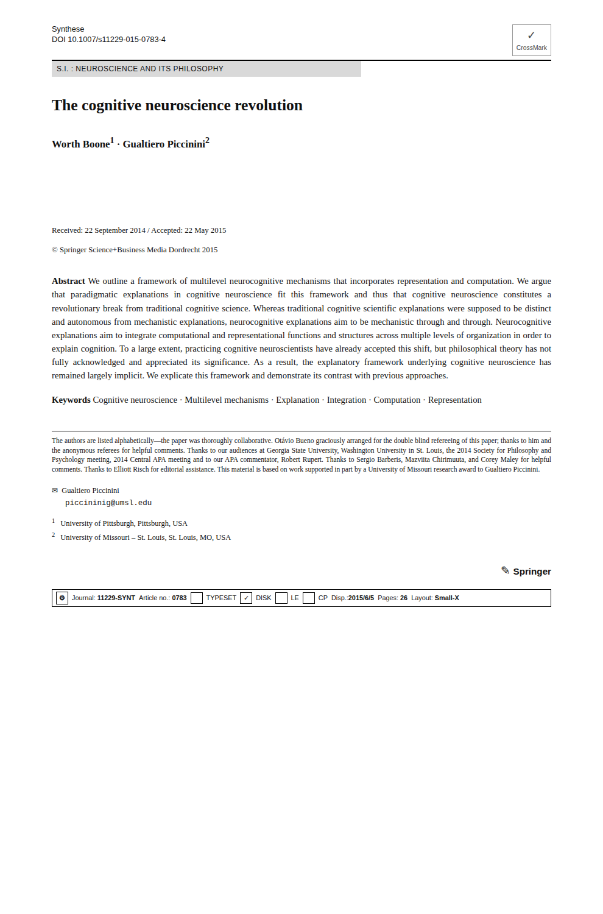Synthese
DOI 10.1007/s11229-015-0783-4
✓
CrossMark
S.I. : NEUROSCIENCE AND ITS PHILOSOPHY
The cognitive neuroscience revolution
Worth Boone1 · Gualtiero Piccinini2
Received: 22 September 2014 / Accepted: 22 May 2015
© Springer Science+Business Media Dordrecht 2015
Abstract We outline a framework of multilevel neurocognitive mechanisms that incorporates representation and computation. We argue that paradigmatic explanations in cognitive neuroscience fit this framework and thus that cognitive neuroscience constitutes a revolutionary break from traditional cognitive science. Whereas traditional cognitive scientific explanations were supposed to be distinct and autonomous from mechanistic explanations, neurocognitive explanations aim to be mechanistic through and through. Neurocognitive explanations aim to integrate computational and representational functions and structures across multiple levels of organization in order to explain cognition. To a large extent, practicing cognitive neuroscientists have already accepted this shift, but philosophical theory has not fully acknowledged and appreciated its significance. As a result, the explanatory framework underlying cognitive neuroscience has remained largely implicit. We explicate this framework and demonstrate its contrast with previous approaches.
Keywords Cognitive neuroscience · Multilevel mechanisms · Explanation · Integration · Computation · Representation
The authors are listed alphabetically—the paper was thoroughly collaborative. Otávio Bueno graciously arranged for the double blind refereeing of this paper; thanks to him and the anonymous referees for helpful comments. Thanks to our audiences at Georgia State University, Washington University in St. Louis, the 2014 Society for Philosophy and Psychology meeting, 2014 Central APA meeting and to our APA commentator, Robert Rupert. Thanks to Sergio Barberis, Mazviita Chirimuuta, and Corey Maley for helpful comments. Thanks to Elliott Risch for editorial assistance. This material is based on work supported in part by a University of Missouri research award to Gualtiero Piccinini.
✉ Gualtiero Piccinini
piccininig@umsl.edu
1 University of Pittsburgh, Pittsburgh, USA
2 University of Missouri – St. Louis, St. Louis, MO, USA
✎ Springer
⚙ Journal: 11229-SYNT Article no.: 0783 TYPESET ✓DISK LE CP Disp.:2015/6/5 Pages: 26 Layout: Small-X